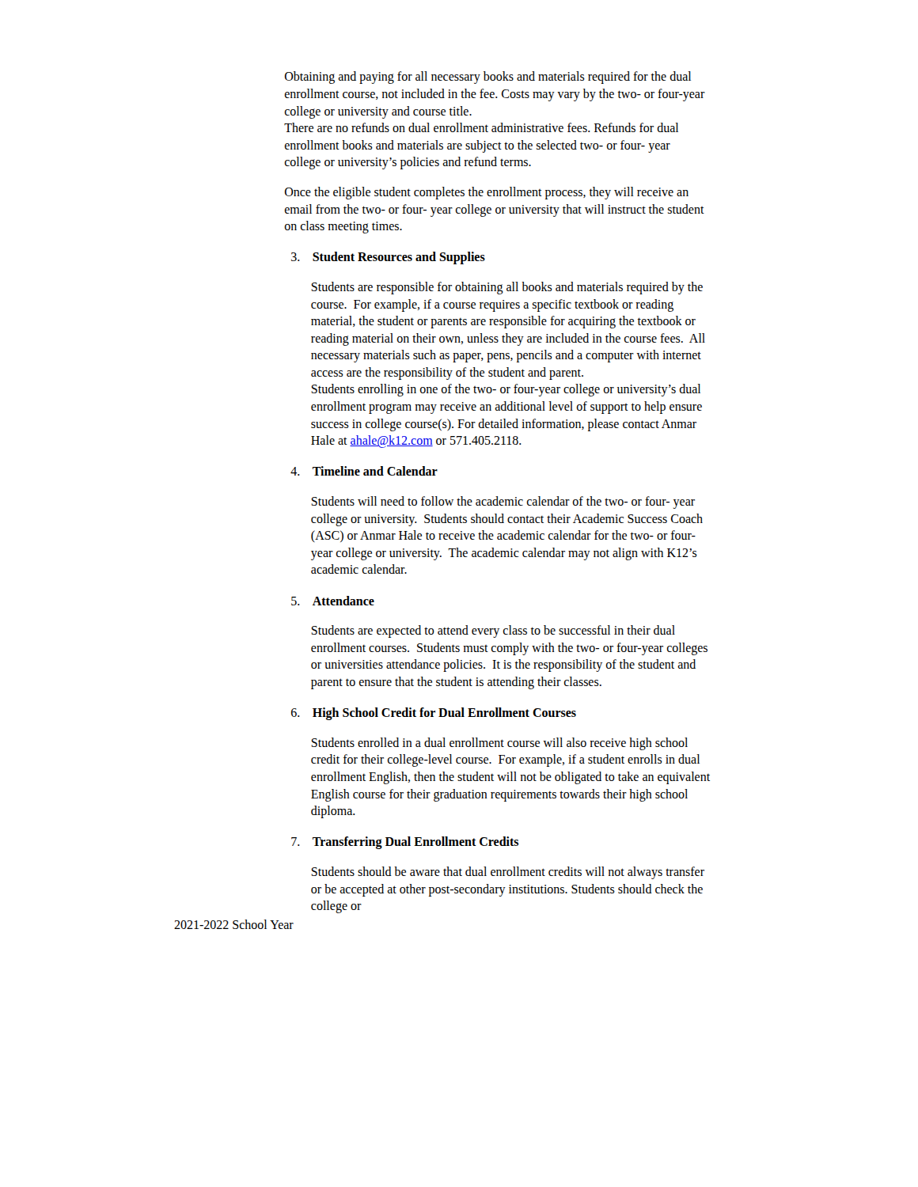Obtaining and paying for all necessary books and materials required for the dual enrollment course, not included in the fee. Costs may vary by the two- or four-year college or university and course title.
There are no refunds on dual enrollment administrative fees. Refunds for dual enrollment books and materials are subject to the selected two- or four- year college or university’s policies and refund terms.
Once the eligible student completes the enrollment process, they will receive an email from the two- or four- year college or university that will instruct the student on class meeting times.
Student Resources and Supplies
Students are responsible for obtaining all books and materials required by the course. For example, if a course requires a specific textbook or reading material, the student or parents are responsible for acquiring the textbook or reading material on their own, unless they are included in the course fees. All necessary materials such as paper, pens, pencils and a computer with internet access are the responsibility of the student and parent.
Students enrolling in one of the two- or four-year college or university’s dual enrollment program may receive an additional level of support to help ensure success in college course(s). For detailed information, please contact Anmar Hale at ahale@k12.com or 571.405.2118.
Timeline and Calendar
Students will need to follow the academic calendar of the two- or four- year college or university. Students should contact their Academic Success Coach (ASC) or Anmar Hale to receive the academic calendar for the two- or four-year college or university. The academic calendar may not align with K12’s academic calendar.
Attendance
Students are expected to attend every class to be successful in their dual enrollment courses. Students must comply with the two- or four-year colleges or universities attendance policies. It is the responsibility of the student and parent to ensure that the student is attending their classes.
High School Credit for Dual Enrollment Courses
Students enrolled in a dual enrollment course will also receive high school credit for their college-level course. For example, if a student enrolls in dual enrollment English, then the student will not be obligated to take an equivalent English course for their graduation requirements towards their high school diploma.
Transferring Dual Enrollment Credits
Students should be aware that dual enrollment credits will not always transfer or be accepted at other post-secondary institutions. Students should check the college or
2021-2022 School Year